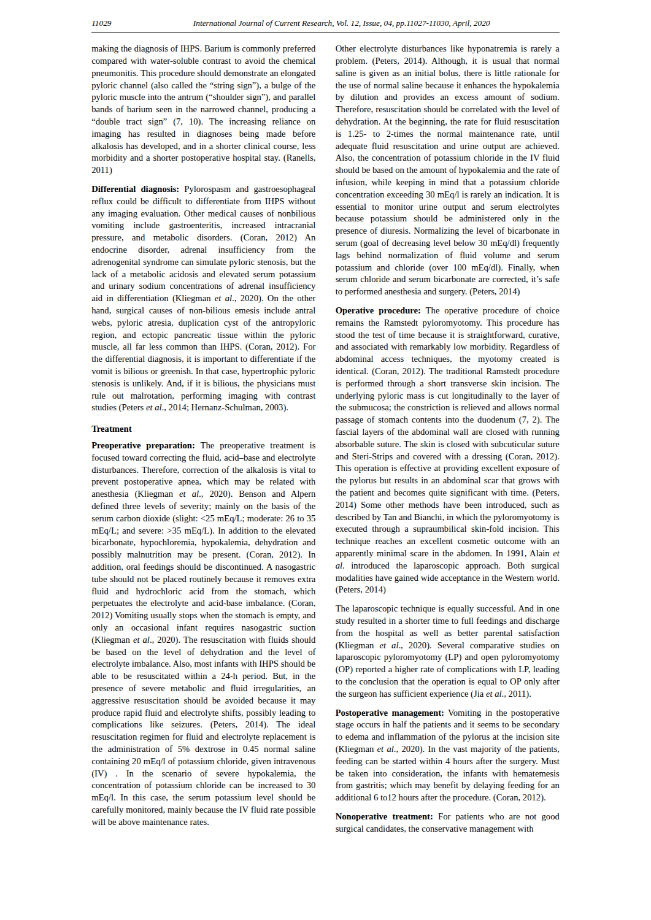11029 International Journal of Current Research, Vol. 12, Issue, 04, pp.11027-11030, April, 2020
making the diagnosis of IHPS. Barium is commonly preferred compared with water-soluble contrast to avoid the chemical pneumonitis. This procedure should demonstrate an elongated pyloric channel (also called the “string sign”), a bulge of the pyloric muscle into the antrum (“shoulder sign”), and parallel bands of barium seen in the narrowed channel, producing a “double tract sign” (7, 10). The increasing reliance on imaging has resulted in diagnoses being made before alkalosis has developed, and in a shorter clinical course, less morbidity and a shorter postoperative hospital stay. (Ranells, 2011)
Differential diagnosis: Pylorospasm and gastroesophageal reflux could be difficult to differentiate from IHPS without any imaging evaluation. Other medical causes of nonbilious vomiting include gastroenteritis, increased intracranial pressure, and metabolic disorders. (Coran, 2012) An endocrine disorder, adrenal insufficiency from the adrenogenital syndrome can simulate pyloric stenosis, but the lack of a metabolic acidosis and elevated serum potassium and urinary sodium concentrations of adrenal insufficiency aid in differentiation (Kliegman et al., 2020). On the other hand, surgical causes of non-bilious emesis include antral webs, pyloric atresia, duplication cyst of the antropyloric region, and ectopic pancreatic tissue within the pyloric muscle, all far less common than IHPS. (Coran, 2012). For the differential diagnosis, it is important to differentiate if the vomit is bilious or greenish. In that case, hypertrophic pyloric stenosis is unlikely. And, if it is bilious, the physicians must rule out malrotation, performing imaging with contrast studies (Peters et al., 2014; Hernanz-Schulman, 2003).
Treatment
Preoperative preparation: The preoperative treatment is focused toward correcting the fluid, acid–base and electrolyte disturbances. Therefore, correction of the alkalosis is vital to prevent postoperative apnea, which may be related with anesthesia (Kliegman et al., 2020). Benson and Alpern defined three levels of severity; mainly on the basis of the serum carbon dioxide (slight: <25 mEq/L; moderate: 26 to 35 mEq/L; and severe: >35 mEq/L). In addition to the elevated bicarbonate, hypochloremia, hypokalemia, dehydration and possibly malnutrition may be present. (Coran, 2012). In addition, oral feedings should be discontinued. A nasogastric tube should not be placed routinely because it removes extra fluid and hydrochloric acid from the stomach, which perpetuates the electrolyte and acid-base imbalance. (Coran, 2012) Vomiting usually stops when the stomach is empty, and only an occasional infant requires nasogastric suction (Kliegman et al., 2020). The resuscitation with fluids should be based on the level of dehydration and the level of electrolyte imbalance. Also, most infants with IHPS should be able to be resuscitated within a 24-h period. But, in the presence of severe metabolic and fluid irregularities, an aggressive resuscitation should be avoided because it may produce rapid fluid and electrolyte shifts, possibly leading to complications like seizures. (Peters, 2014). The ideal resuscitation regimen for fluid and electrolyte replacement is the administration of 5% dextrose in 0.45 normal saline containing 20 mEq/l of potassium chloride, given intravenous (IV) . In the scenario of severe hypokalemia, the concentration of potassium chloride can be increased to 30 mEq/l. In this case, the serum potassium level should be carefully monitored, mainly because the IV fluid rate possible will be above maintenance rates.
Other electrolyte disturbances like hyponatremia is rarely a problem. (Peters, 2014). Although, it is usual that normal saline is given as an initial bolus, there is little rationale for the use of normal saline because it enhances the hypokalemia by dilution and provides an excess amount of sodium. Therefore, resuscitation should be correlated with the level of dehydration. At the beginning, the rate for fluid resuscitation is 1.25- to 2-times the normal maintenance rate, until adequate fluid resuscitation and urine output are achieved. Also, the concentration of potassium chloride in the IV fluid should be based on the amount of hypokalemia and the rate of infusion, while keeping in mind that a potassium chloride concentration exceeding 30 mEq/l is rarely an indication. It is essential to monitor urine output and serum electrolytes because potassium should be administered only in the presence of diuresis. Normalizing the level of bicarbonate in serum (goal of decreasing level below 30 mEq/dl) frequently lags behind normalization of fluid volume and serum potassium and chloride (over 100 mEq/dl). Finally, when serum chloride and serum bicarbonate are corrected, it’s safe to performed anesthesia and surgery. (Peters, 2014)
Operative procedure: The operative procedure of choice remains the Ramstedt pyloromyotomy. This procedure has stood the test of time because it is straightforward, curative, and associated with remarkably low morbidity. Regardless of abdominal access techniques, the myotomy created is identical. (Coran, 2012). The traditional Ramstedt procedure is performed through a short transverse skin incision. The underlying pyloric mass is cut longitudinally to the layer of the submucosa; the constriction is relieved and allows normal passage of stomach contents into the duodenum (7, 2). The fascial layers of the abdominal wall are closed with running absorbable suture. The skin is closed with subcuticular suture and Steri-Strips and covered with a dressing (Coran, 2012). This operation is effective at providing excellent exposure of the pylorus but results in an abdominal scar that grows with the patient and becomes quite significant with time. (Peters, 2014) Some other methods have been introduced, such as described by Tan and Bianchi, in which the pyloromyotomy is executed through a supraumbilical skin-fold incision. This technique reaches an excellent cosmetic outcome with an apparently minimal scare in the abdomen. In 1991, Alain et al. introduced the laparoscopic approach. Both surgical modalities have gained wide acceptance in the Western world. (Peters, 2014)
The laparoscopic technique is equally successful. And in one study resulted in a shorter time to full feedings and discharge from the hospital as well as better parental satisfaction (Kliegman et al., 2020). Several comparative studies on laparoscopic pyloromyotomy (LP) and open pyloromyotomy (OP) reported a higher rate of complications with LP, leading to the conclusion that the operation is equal to OP only after the surgeon has sufficient experience (Jia et al., 2011).
Postoperative management: Vomiting in the postoperative stage occurs in half the patients and it seems to be secondary to edema and inflammation of the pylorus at the incision site (Kliegman et al., 2020). In the vast majority of the patients, feeding can be started within 4 hours after the surgery. Must be taken into consideration, the infants with hematemesis from gastritis; which may benefit by delaying feeding for an additional 6 to12 hours after the procedure. (Coran, 2012).
Nonoperative treatment: For patients who are not good surgical candidates, the conservative management with